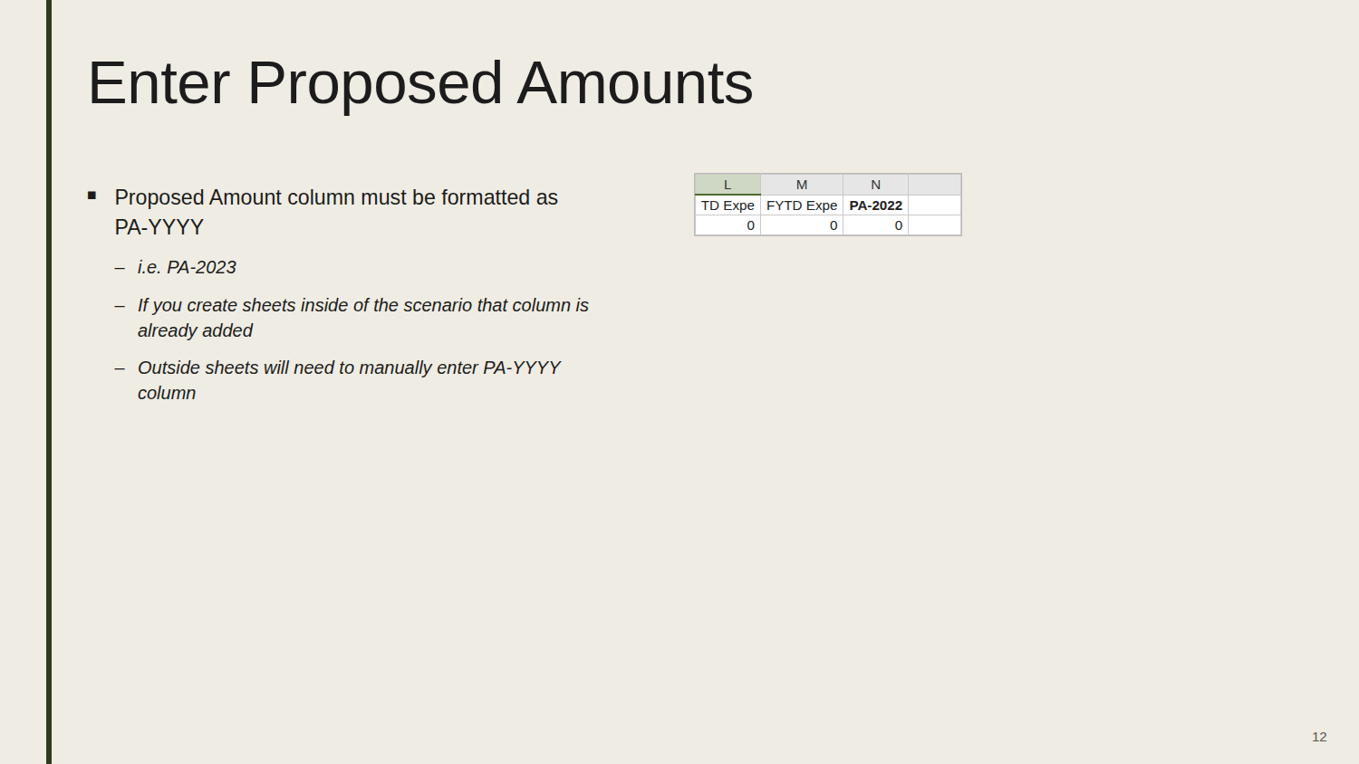Enter Proposed Amounts
Proposed Amount column must be formatted as PA-YYYY
i.e. PA-2023
If you create sheets inside of the scenario that column is already added
Outside sheets will need to manually enter PA-YYYY column
| L | M | N | |
| --- | --- | --- | --- |
| TD Expe | FYTD Expe | PA-2022 | |
| 0 | 0 | 0 | |
12